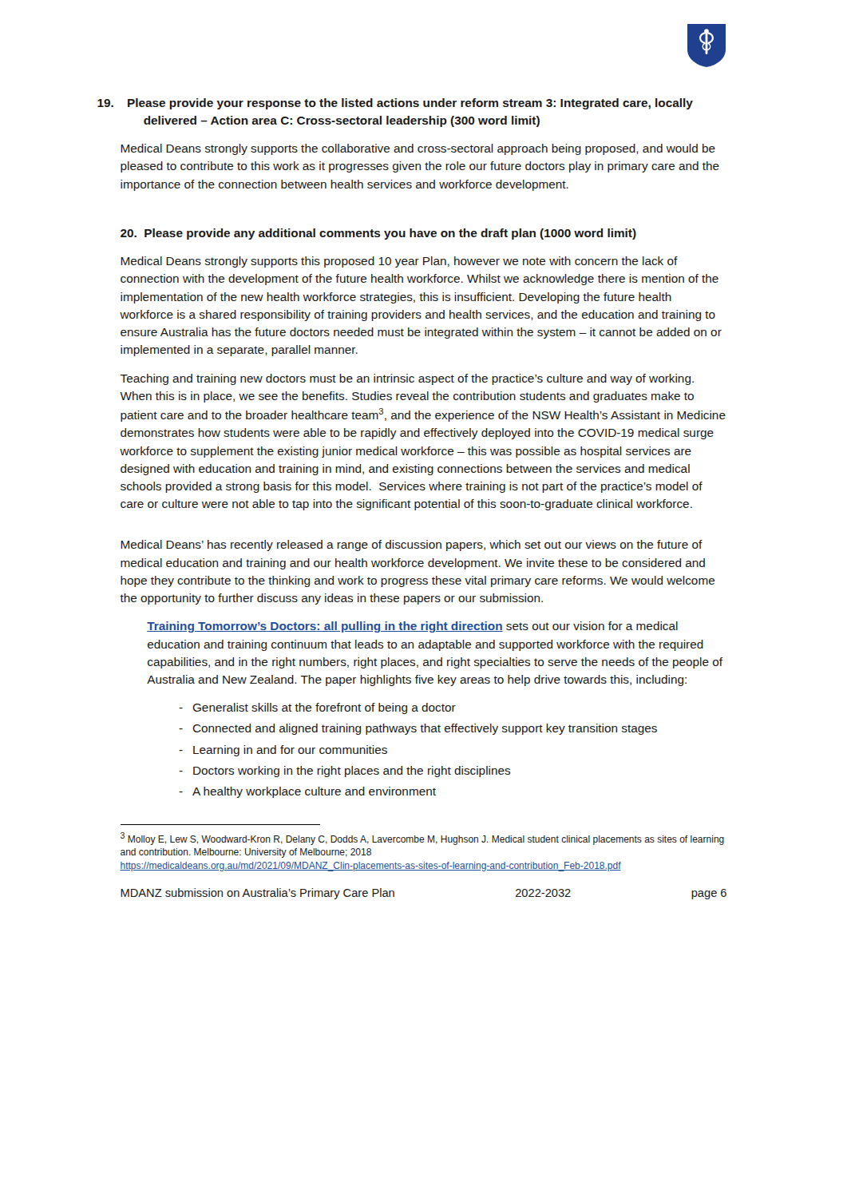19. Please provide your response to the listed actions under reform stream 3: Integrated care, locally delivered – Action area C: Cross-sectoral leadership (300 word limit)
Medical Deans strongly supports the collaborative and cross-sectoral approach being proposed, and would be pleased to contribute to this work as it progresses given the role our future doctors play in primary care and the importance of the connection between health services and workforce development.
20. Please provide any additional comments you have on the draft plan (1000 word limit)
Medical Deans strongly supports this proposed 10 year Plan, however we note with concern the lack of connection with the development of the future health workforce. Whilst we acknowledge there is mention of the implementation of the new health workforce strategies, this is insufficient. Developing the future health workforce is a shared responsibility of training providers and health services, and the education and training to ensure Australia has the future doctors needed must be integrated within the system – it cannot be added on or implemented in a separate, parallel manner.
Teaching and training new doctors must be an intrinsic aspect of the practice’s culture and way of working. When this is in place, we see the benefits. Studies reveal the contribution students and graduates make to patient care and to the broader healthcare team3, and the experience of the NSW Health’s Assistant in Medicine demonstrates how students were able to be rapidly and effectively deployed into the COVID-19 medical surge workforce to supplement the existing junior medical workforce – this was possible as hospital services are designed with education and training in mind, and existing connections between the services and medical schools provided a strong basis for this model. Services where training is not part of the practice’s model of care or culture were not able to tap into the significant potential of this soon-to-graduate clinical workforce.
Medical Deans’ has recently released a range of discussion papers, which set out our views on the future of medical education and training and our health workforce development. We invite these to be considered and hope they contribute to the thinking and work to progress these vital primary care reforms. We would welcome the opportunity to further discuss any ideas in these papers or our submission.
Training Tomorrow’s Doctors: all pulling in the right direction sets out our vision for a medical education and training continuum that leads to an adaptable and supported workforce with the required capabilities, and in the right numbers, right places, and right specialties to serve the needs of the people of Australia and New Zealand. The paper highlights five key areas to help drive towards this, including:
Generalist skills at the forefront of being a doctor
Connected and aligned training pathways that effectively support key transition stages
Learning in and for our communities
Doctors working in the right places and the right disciplines
A healthy workplace culture and environment
3 Molloy E, Lew S, Woodward-Kron R, Delany C, Dodds A, Lavercombe M, Hughson J. Medical student clinical placements as sites of learning and contribution. Melbourne: University of Melbourne; 2018
https://medicaldeans.org.au/md/2021/09/MDANZ_Clin-placements-as-sites-of-learning-and-contribution_Feb-2018.pdf
MDANZ submission on Australia’s Primary Care Plan 2022-2032 page 6